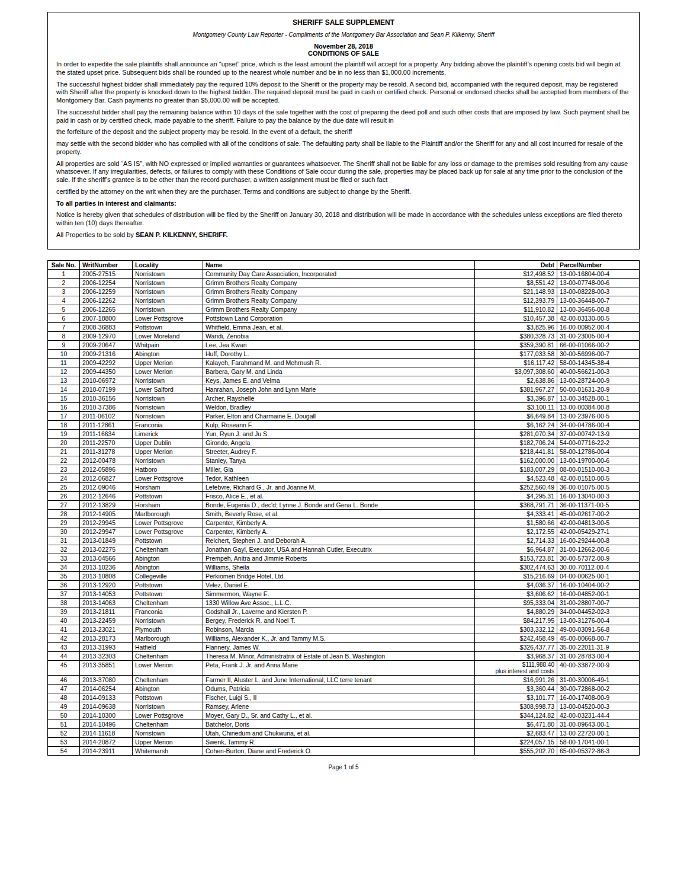SHERIFF SALE SUPPLEMENT
Montgomery County Law Reporter - Compliments of the Montgomery Bar Association and Sean P. Kilkenny, Sheriff
November 28, 2018
CONDITIONS OF SALE
In order to expedite the sale plaintiffs shall announce an “upset” price, which is the least amount the plaintiff will accept for a property. Any bidding above the plaintiff’s opening costs bid will begin at the stated upset price. Subsequent bids shall be rounded up to the nearest whole number and be in no less than $1,000.00 increments.
The successful highest bidder shall immediately pay the required 10% deposit to the Sheriff or the property may be resold. A second bid, accompanied with the required deposit, may be registered with Sheriff after the property is knocked down to the highest bidder. The required deposit must be paid in cash or certified check. Personal or endorsed checks shall be accepted from members of the Montgomery Bar. Cash payments no greater than $5,000.00 will be accepted.
The successful bidder shall pay the remaining balance within 10 days of the sale together with the cost of preparing the deed poll and such other costs that are imposed by law. Such payment shall be paid in cash or by certified check, made payable to the sheriff. Failure to pay the balance by the due date will result in
the forfeiture of the deposit and the subject property may be resold. In the event of a default, the sheriff
may settle with the second bidder who has complied with all of the conditions of sale. The defaulting party shall be liable to the Plaintiff and/or the Sheriff for any and all cost incurred for resale of the property.
All properties are sold “AS IS”, with NO expressed or implied warranties or guarantees whatsoever. The Sheriff shall not be liable for any loss or damage to the premises sold resulting from any cause whatsoever. If any irregularities, defects, or failures to comply with these Conditions of Sale occur during the sale, properties may be placed back up for sale at any time prior to the conclusion of the sale. If the sheriff’s grantee is to be other than the record purchaser, a written assignment must be filed or such fact
certified by the attorney on the writ when they are the purchaser. Terms and conditions are subject to change by the Sheriff.
To all parties in interest and claimants:
Notice is hereby given that schedules of distribution will be filed by the Sheriff on January 30, 2018 and distribution will be made in accordance with the schedules unless exceptions are filed thereto within ten (10) days thereafter.
All Properties to be sold by SEAN P. KILKENNY, SHERIFF.
| Sale No. | WritNumber | Locality | Name | Debt | ParcelNumber |
| --- | --- | --- | --- | --- | --- |
| 1 | 2005-27515 | Norristown | Community Day Care Association, Incorporated | $12,498.52 | 13-00-16804-00-4 |
| 2 | 2006-12254 | Norristown | Grimm Brothers Realty Company | $8,551.42 | 13-00-07748-00-6 |
| 3 | 2006-12259 | Norristown | Grimm Brothers Realty Company | $21,148.93 | 13-00-08228-00-3 |
| 4 | 2006-12262 | Norristown | Grimm Brothers Realty Company | $12,393.79 | 13-00-36448-00-7 |
| 5 | 2006-12265 | Norristown | Grimm Brothers Realty Company | $11,910.82 | 13-00-36456-00-8 |
| 6 | 2007-18800 | Lower Pottsgrove | Pottstown Land Corporation | $10,457.38 | 42-00-03130-00-5 |
| 7 | 2008-36883 | Pottstown | Whitfield, Emma Jean, et al. | $3,825.96 | 16-00-00952-00-4 |
| 8 | 2009-12970 | Lower Moreland | Waridi, Zenobia | $380,328.73 | 31-00-23005-00-4 |
| 9 | 2009-20647 | Whitpain | Lee, Jea Kwan | $359,390.81 | 66-00-01066-00-2 |
| 10 | 2009-21316 | Abington | Huff, Dorothy L. | $177,033.58 | 30-00-56996-00-7 |
| 11 | 2009-42292 | Upper Merion | Kalayeh, Farahmand M. and Mehrnush R. | $16,117.42 | 58-00-14345-38-4 |
| 12 | 2009-44350 | Lower Merion | Barbera, Gary M. and Linda | $3,097,308.60 | 40-00-56621-00-3 |
| 13 | 2010-06972 | Norristown | Keys, James E. and Velma | $2,638.86 | 13-00-28724-00-9 |
| 14 | 2010-07199 | Lower Salford | Hanrahan, Joseph John and Lynn Marie | $381,967.27 | 50-00-01631-20-9 |
| 15 | 2010-36156 | Norristown | Archer, Rayshelle | $3,396.87 | 13-00-34528-00-1 |
| 16 | 2010-37386 | Norristown | Weldon, Bradley | $3,100.11 | 13-00-00384-00-8 |
| 17 | 2011-06102 | Norristown | Parker, Elton and Charmaine E. Dougall | $6,649.84 | 13-00-23976-00-5 |
| 18 | 2011-12861 | Franconia | Kulp, Roseann F. | $6,162.24 | 34-00-04786-00-4 |
| 19 | 2011-16634 | Limerick | Yun, Ryun J. and Ju S. | $281,070.34 | 37-00-00742-13-9 |
| 20 | 2011-22570 | Upper Dublin | Girondo, Angela | $182,706.24 | 54-00-07716-22-2 |
| 21 | 2011-31278 | Upper Merion | Streeter, Audrey F. | $218,441.81 | 58-00-12786-00-4 |
| 22 | 2012-00478 | Norristown | Stanley, Tanya | $162,000.00 | 13-00-19700-00-6 |
| 23 | 2012-05896 | Hatboro | Miller, Gia | $183,007.29 | 08-00-01510-00-3 |
| 24 | 2012-06827 | Lower Pottsgrove | Tedor, Kathleen | $4,523.48 | 42-00-01510-00-5 |
| 25 | 2012-09046 | Horsham | Lefebvre, Richard G., Jr. and Joanne M. | $252,560.49 | 36-00-01075-00-5 |
| 26 | 2012-12646 | Pottstown | Frisco, Alice E., et al. | $4,295.31 | 16-00-13040-00-3 |
| 27 | 2012-13829 | Horsham | Bonde, Eugenia D., dec'd; Lynne J. Bonde and Gena L. Bonde | $368,791.71 | 36-00-11371-00-5 |
| 28 | 2012-14905 | Marlborough | Smith, Beverly Rose, et al. | $4,333.41 | 45-00-02617-00-2 |
| 29 | 2012-29945 | Lower Pottsgrove | Carpenter, Kimberly A. | $1,580.66 | 42-00-04813-00-5 |
| 30 | 2012-29947 | Lower Pottsgrove | Carpenter, Kimberly A. | $2,172.55 | 42-00-05429-27-1 |
| 31 | 2013-01849 | Pottstown | Reichert, Stephen J. and Deborah A. | $2,714.33 | 16-00-29244-00-8 |
| 32 | 2013-02275 | Cheltenham | Jonathan Gayl, Executor, USA and Hannah Cutler, Executrix | $6,964.87 | 31-00-12662-00-6 |
| 33 | 2013-04566 | Abington | Prempeh, Anitra and Jimmie Roberts | $153,723.81 | 30-00-57372-00-9 |
| 34 | 2013-10236 | Abington | Williams, Sheila | $302,474.63 | 30-00-70112-00-4 |
| 35 | 2013-10808 | Collegeville | Perkiomen Bridge Hotel, Ltd. | $15,216.69 | 04-00-00625-00-1 |
| 36 | 2013-12920 | Pottstown | Velez, Daniel E. | $4,036.37 | 16-00-10404-00-2 |
| 37 | 2013-14053 | Pottstown | Simmermon, Wayne E. | $3,606.62 | 16-00-04852-00-1 |
| 38 | 2013-14063 | Cheltenham | 1330 Willow Ave Assoc., L.L.C. | $95,333.04 | 31-00-28807-00-7 |
| 39 | 2013-21811 | Franconia | Godshall Jr., Laverne and Kiersten P. | $4,880.29 | 34-00-04452-02-3 |
| 40 | 2013-22459 | Norristown | Bergey, Frederick R. and Noel T. | $84,217.95 | 13-00-31276-00-4 |
| 41 | 2013-23021 | Plymouth | Robinson, Marcia | $303,332.12 | 49-00-03091-56-8 |
| 42 | 2013-28173 | Marlborough | Williams, Alexander K., Jr. and Tammy M.S. | $242,458.49 | 45-00-00668-00-7 |
| 43 | 2013-31993 | Hatfield | Flannery, James W. | $326,437.77 | 35-00-22011-31-9 |
| 44 | 2013-32303 | Cheltenham | Theresa M. Minor, Administratrix of Estate of Jean B. Washington | $3,968.37 | 31-00-28783-00-4 |
| 45 | 2013-35851 | Lower Merion | Peta, Frank J. Jr. and Anna Marie | $111,988.40 plus interest and costs | 40-00-33872-00-9 |
| 46 | 2013-37080 | Cheltenham | Farmer II, Aluster L. and June International, LLC terre tenant | $16,991.26 | 31-00-30006-49-1 |
| 47 | 2014-06254 | Abington | Odums, Patricia | $3,360.44 | 30-00-72868-00-2 |
| 48 | 2014-09133 | Pottstown | Fischer, Luigi S., II | $3,101.77 | 16-00-17408-00-9 |
| 49 | 2014-09638 | Norristown | Ramsey, Arlene | $308,998.73 | 13-00-04520-00-3 |
| 50 | 2014-10300 | Lower Pottsgrove | Moyer, Gary D., Sr. and Cathy L., et al. | $344,124.82 | 42-00-03231-44-4 |
| 51 | 2014-10496 | Cheltenham | Batchelor, Doris | $6,471.80 | 31-00-09643-00-1 |
| 52 | 2014-11618 | Norristown | Utah, Chinedum and Chukwuna, et al. | $2,683.47 | 13-00-22720-00-1 |
| 53 | 2014-20872 | Upper Merion | Swenk, Tammy R. | $224,057.15 | 58-00-17041-00-1 |
| 54 | 2014-23911 | Whitemarsh | Cohen-Burton, Diane and Frederick O. | $555,202.70 | 65-00-05372-86-3 |
Page 1 of 5